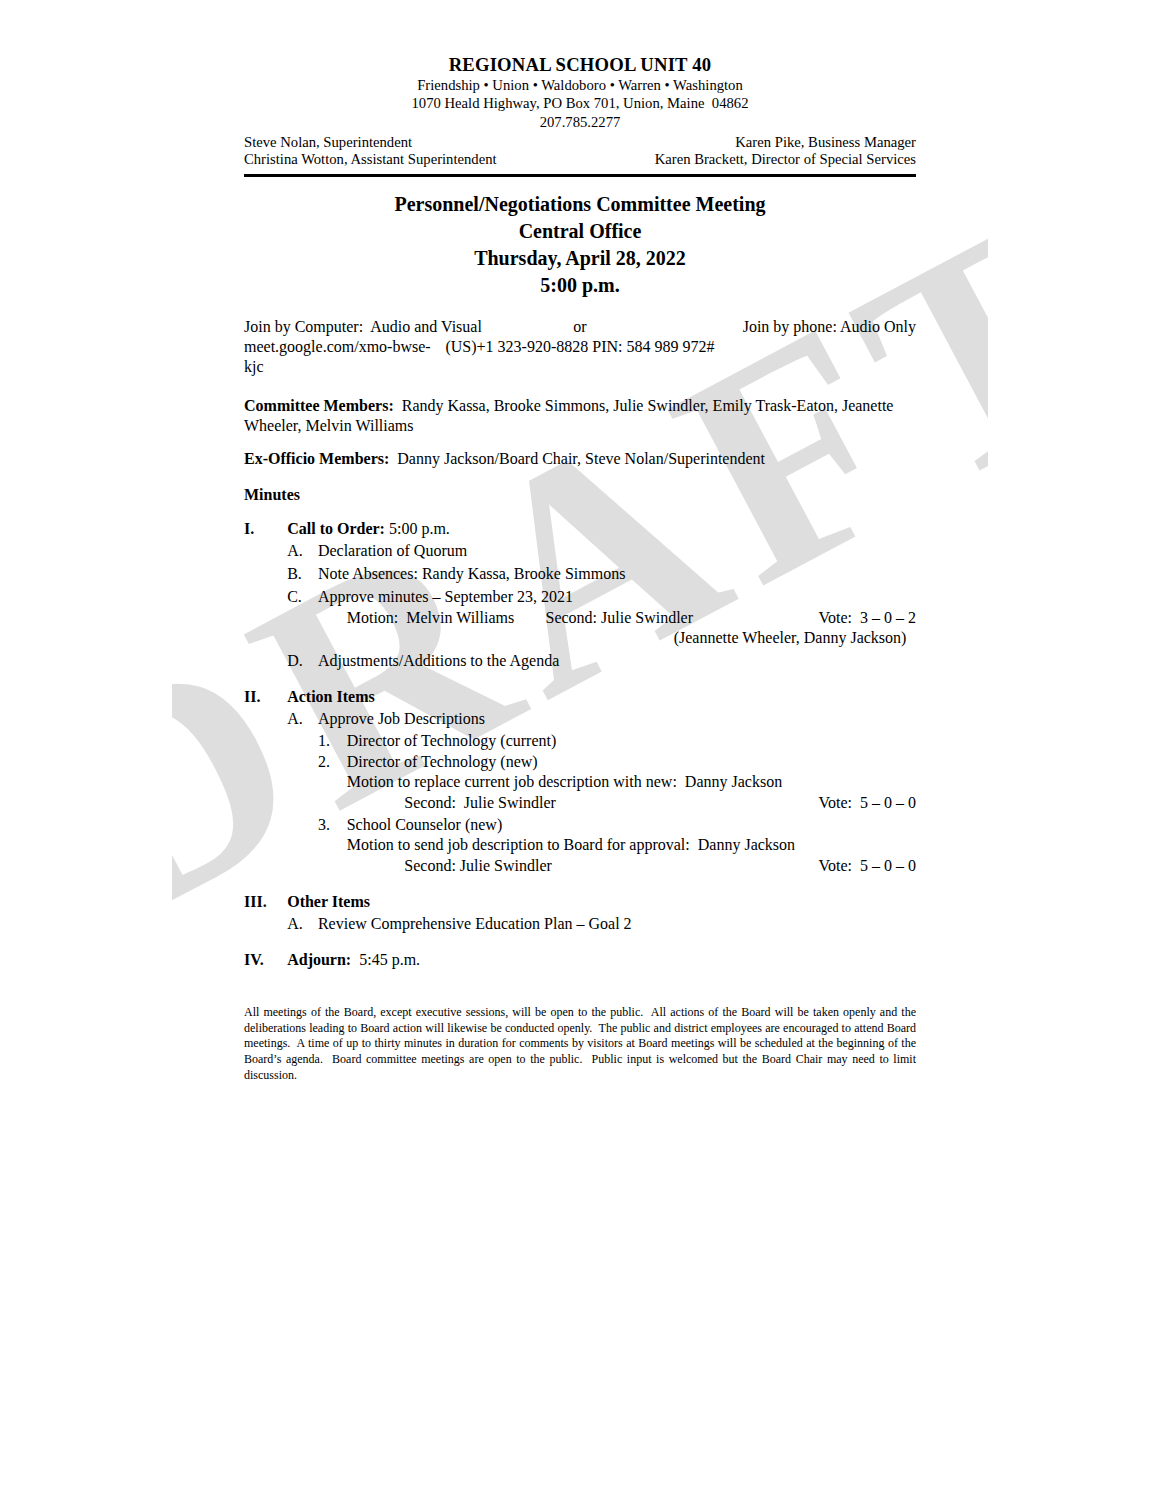DRAFT
REGIONAL SCHOOL UNIT 40
Friendship • Union • Waldoboro • Warren • Washington
1070 Heald Highway, PO Box 701, Union, Maine 04862
207.785.2277
Steve Nolan, Superintendent
Christina Wotton, Assistant Superintendent
Karen Pike, Business Manager
Karen Brackett, Director of Special Services
Personnel/Negotiations Committee Meeting
Central Office
Thursday, April 28, 2022
5:00 p.m.
Join by Computer: Audio and Visual
or
Join by phone: Audio Only
meet.google.com/xmo-bwse-kjc
(US)+1 323-920-8828 PIN: 584 989 972#
Committee Members: Randy Kassa, Brooke Simmons, Julie Swindler, Emily Trask-Eaton, Jeanette Wheeler, Melvin Williams
Ex-Officio Members: Danny Jackson/Board Chair, Steve Nolan/Superintendent
Minutes
I.
Call to Order: 5:00 p.m.
A.
Declaration of Quorum
B.
Note Absences: Randy Kassa, Brooke Simmons
C.
Approve minutes – September 23, 2021
Motion: Melvin Williams
Second: Julie Swindler
Vote: 3 – 0 – 2
(Jeannette Wheeler, Danny Jackson)
D.
Adjustments/Additions to the Agenda
II.
Action Items
A.
Approve Job Descriptions
1.
Director of Technology (current)
2.
Director of Technology (new)
Motion to replace current job description with new: Danny Jackson
Second: Julie Swindler
Vote: 5 – 0 – 0
3.
School Counselor (new)
Motion to send job description to Board for approval: Danny Jackson
Second: Julie Swindler
Vote: 5 – 0 – 0
III.
Other Items
A.
Review Comprehensive Education Plan – Goal 2
IV.
Adjourn: 5:45 p.m.
All meetings of the Board, except executive sessions, will be open to the public. All actions of the Board will be taken openly and the deliberations leading to Board action will likewise be conducted openly. The public and district employees are encouraged to attend Board meetings. A time of up to thirty minutes in duration for comments by visitors at Board meetings will be scheduled at the beginning of the Board’s agenda. Board committee meetings are open to the public. Public input is welcomed but the Board Chair may need to limit discussion.